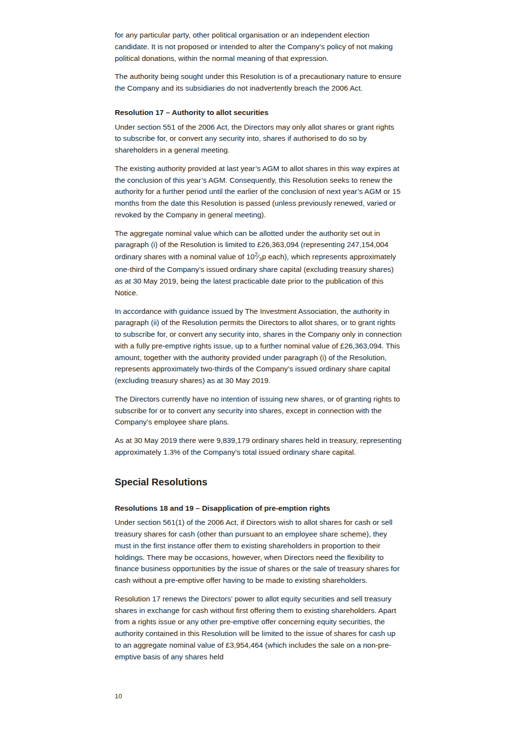for any particular party, other political organisation or an independent election candidate. It is not proposed or intended to alter the Company’s policy of not making political donations, within the normal meaning of that expression.
The authority being sought under this Resolution is of a precautionary nature to ensure the Company and its subsidiaries do not inadvertently breach the 2006 Act.
Resolution 17 – Authority to allot securities
Under section 551 of the 2006 Act, the Directors may only allot shares or grant rights to subscribe for, or convert any security into, shares if authorised to do so by shareholders in a general meeting.
The existing authority provided at last year’s AGM to allot shares in this way expires at the conclusion of this year’s AGM. Consequently, this Resolution seeks to renew the authority for a further period until the earlier of the conclusion of next year’s AGM or 15 months from the date this Resolution is passed (unless previously renewed, varied or revoked by the Company in general meeting).
The aggregate nominal value which can be allotted under the authority set out in paragraph (i) of the Resolution is limited to £26,363,094 (representing 247,154,004 ordinary shares with a nominal value of 102⁄3p each), which represents approximately one-third of the Company’s issued ordinary share capital (excluding treasury shares) as at 30 May 2019, being the latest practicable date prior to the publication of this Notice.
In accordance with guidance issued by The Investment Association, the authority in paragraph (ii) of the Resolution permits the Directors to allot shares, or to grant rights to subscribe for, or convert any security into, shares in the Company only in connection with a fully pre-emptive rights issue, up to a further nominal value of £26,363,094. This amount, together with the authority provided under paragraph (i) of the Resolution, represents approximately two-thirds of the Company’s issued ordinary share capital (excluding treasury shares) as at 30 May 2019.
The Directors currently have no intention of issuing new shares, or of granting rights to subscribe for or to convert any security into shares, except in connection with the Company’s employee share plans.
As at 30 May 2019 there were 9,839,179 ordinary shares held in treasury, representing approximately 1.3% of the Company’s total issued ordinary share capital.
Special Resolutions
Resolutions 18 and 19 – Disapplication of pre-emption rights
Under section 561(1) of the 2006 Act, if Directors wish to allot shares for cash or sell treasury shares for cash (other than pursuant to an employee share scheme), they must in the first instance offer them to existing shareholders in proportion to their holdings. There may be occasions, however, when Directors need the flexibility to finance business opportunities by the issue of shares or the sale of treasury shares for cash without a pre-emptive offer having to be made to existing shareholders.
Resolution 17 renews the Directors’ power to allot equity securities and sell treasury shares in exchange for cash without first offering them to existing shareholders. Apart from a rights issue or any other pre-emptive offer concerning equity securities, the authority contained in this Resolution will be limited to the issue of shares for cash up to an aggregate nominal value of £3,954,464 (which includes the sale on a non-pre-emptive basis of any shares held
10